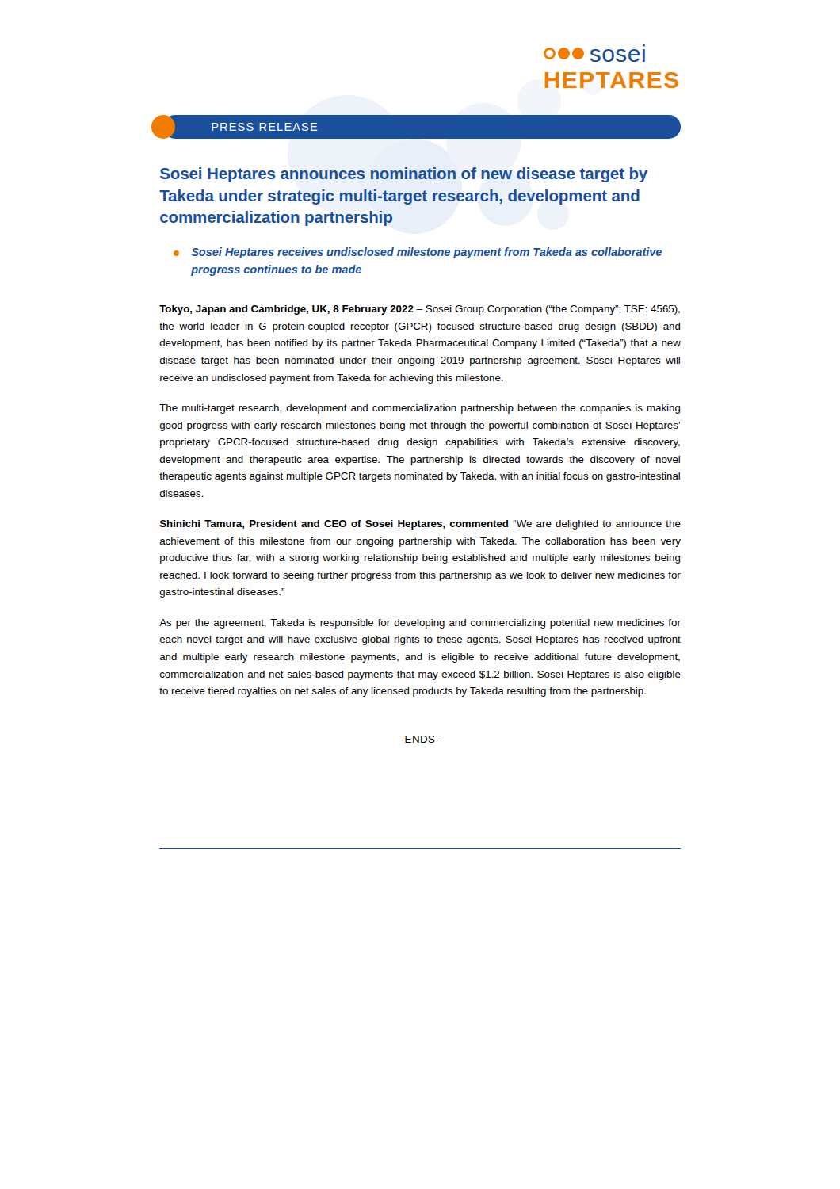sosei
HEPTARES
PRESS RELEASE
Sosei Heptares announces nomination of new disease target by Takeda under strategic multi-target research, development and commercialization partnership
Sosei Heptares receives undisclosed milestone payment from Takeda as collaborative progress continues to be made
Tokyo, Japan and Cambridge, UK, 8 February 2022 – Sosei Group Corporation (“the Company”; TSE: 4565), the world leader in G protein-coupled receptor (GPCR) focused structure-based drug design (SBDD) and development, has been notified by its partner Takeda Pharmaceutical Company Limited (“Takeda”) that a new disease target has been nominated under their ongoing 2019 partnership agreement. Sosei Heptares will receive an undisclosed payment from Takeda for achieving this milestone.
The multi-target research, development and commercialization partnership between the companies is making good progress with early research milestones being met through the powerful combination of Sosei Heptares’ proprietary GPCR-focused structure-based drug design capabilities with Takeda’s extensive discovery, development and therapeutic area expertise. The partnership is directed towards the discovery of novel therapeutic agents against multiple GPCR targets nominated by Takeda, with an initial focus on gastro-intestinal diseases.
Shinichi Tamura, President and CEO of Sosei Heptares, commented “We are delighted to announce the achievement of this milestone from our ongoing partnership with Takeda. The collaboration has been very productive thus far, with a strong working relationship being established and multiple early milestones being reached. I look forward to seeing further progress from this partnership as we look to deliver new medicines for gastro-intestinal diseases.”
As per the agreement, Takeda is responsible for developing and commercializing potential new medicines for each novel target and will have exclusive global rights to these agents. Sosei Heptares has received upfront and multiple early research milestone payments, and is eligible to receive additional future development, commercialization and net sales-based payments that may exceed $1.2 billion. Sosei Heptares is also eligible to receive tiered royalties on net sales of any licensed products by Takeda resulting from the partnership.
-ENDS-